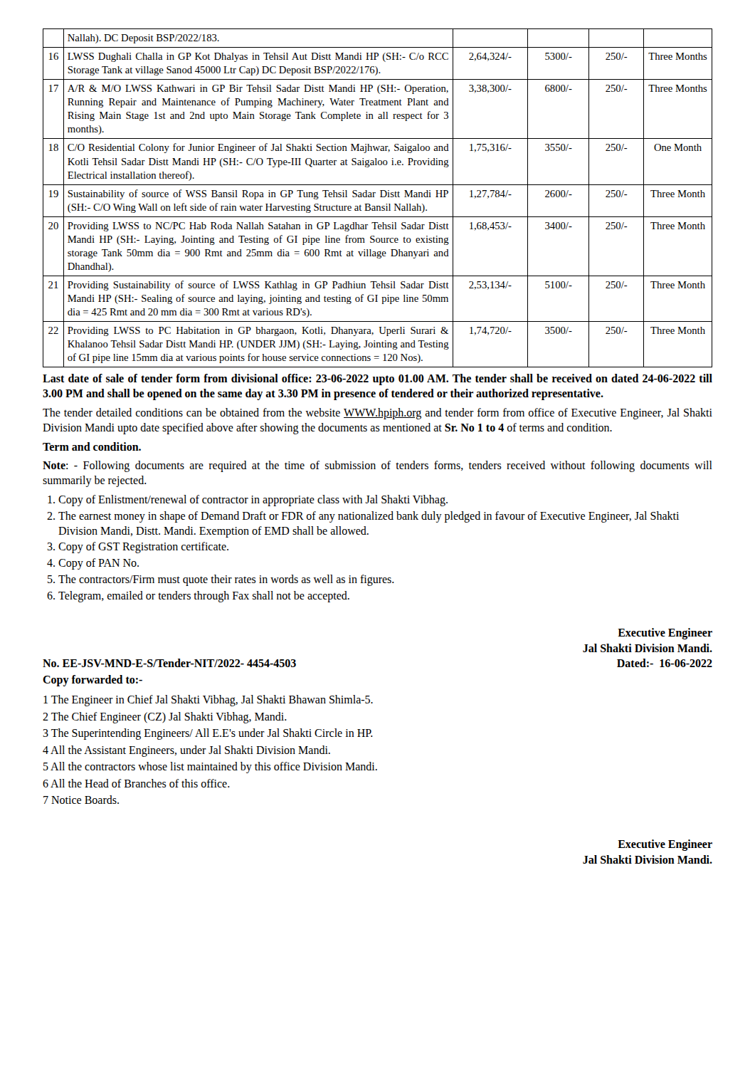| | Nallah). DC Deposit BSP/2022/183. | | | | |
| 16 | LWSS Dughali Challa in GP Kot Dhalyas in Tehsil Aut Distt Mandi HP (SH:- C/o RCC Storage Tank at village Sanod 45000 Ltr Cap) DC Deposit BSP/2022/176). | 2,64,324/- | 5300/- | 250/- | Three Months |
| 17 | A/R & M/O LWSS Kathwari in GP Bir Tehsil Sadar Distt Mandi HP (SH:- Operation, Running Repair and Maintenance of Pumping Machinery, Water Treatment Plant and Rising Main Stage 1st and 2nd upto Main Storage Tank Complete in all respect for 3 months). | 3,38,300/- | 6800/- | 250/- | Three Months |
| 18 | C/O Residential Colony for Junior Engineer of Jal Shakti Section Majhwar, Saigaloo and Kotli Tehsil Sadar Distt Mandi HP (SH:- C/O Type-III Quarter at Saigaloo i.e. Providing Electrical installation thereof). | 1,75,316/- | 3550/- | 250/- | One Month |
| 19 | Sustainability of source of WSS Bansil Ropa in GP Tung Tehsil Sadar Distt Mandi HP (SH:- C/O Wing Wall on left side of rain water Harvesting Structure at Bansil Nallah). | 1,27,784/- | 2600/- | 250/- | Three Month |
| 20 | Providing LWSS to NC/PC Hab Roda Nallah Satahan in GP Lagdhar Tehsil Sadar Distt Mandi HP (SH:- Laying, Jointing and Testing of GI pipe line from Source to existing storage Tank 50mm dia = 900 Rmt and 25mm dia = 600 Rmt at village Dhanyari and Dhandhal). | 1,68,453/- | 3400/- | 250/- | Three Month |
| 21 | Providing Sustainability of source of LWSS Kathlag in GP Padhiun Tehsil Sadar Distt Mandi HP (SH:- Sealing of source and laying, jointing and testing of GI pipe line 50mm dia = 425 Rmt and 20 mm dia = 300 Rmt at various RD's). | 2,53,134/- | 5100/- | 250/- | Three Month |
| 22 | Providing LWSS to PC Habitation in GP bhargaon, Kotli, Dhanyara, Uperli Surari & Khalanoo Tehsil Sadar Distt Mandi HP. (UNDER JJM) (SH:- Laying, Jointing and Testing of GI pipe line 15mm dia at various points for house service connections = 120 Nos). | 1,74,720/- | 3500/- | 250/- | Three Month |
Last date of sale of tender form from divisional office: 23-06-2022 upto 01.00 AM. The tender shall be received on dated 24-06-2022 till 3.00 PM and shall be opened on the same day at 3.30 PM in presence of tendered or their authorized representative.
The tender detailed conditions can be obtained from the website WWW.hpiph.org and tender form from office of Executive Engineer, Jal Shakti Division Mandi upto date specified above after showing the documents as mentioned at Sr. No 1 to 4 of terms and condition.
Term and condition.
Note: - Following documents are required at the time of submission of tenders forms, tenders received without following documents will summarily be rejected.
Copy of Enlistment/renewal of contractor in appropriate class with Jal Shakti Vibhag.
The earnest money in shape of Demand Draft or FDR of any nationalized bank duly pledged in favour of Executive Engineer, Jal Shakti Division Mandi, Distt. Mandi. Exemption of EMD shall be allowed.
Copy of GST Registration certificate.
Copy of PAN No.
The contractors/Firm must quote their rates in words as well as in figures.
Telegram, emailed or tenders through Fax shall not be accepted.
Executive Engineer
Jal Shakti Division Mandi.
Dated:- 16-06-2022 No. EE-JSV-MND-E-S/Tender-NIT/2022- 4454-4503
Copy forwarded to:-
1 The Engineer in Chief Jal Shakti Vibhag, Jal Shakti Bhawan Shimla-5.
2 The Chief Engineer (CZ) Jal Shakti Vibhag, Mandi.
3 The Superintending Engineers/ All E.E's under Jal Shakti Circle in HP.
4 All the Assistant Engineers, under Jal Shakti Division Mandi.
5 All the contractors whose list maintained by this office Division Mandi.
6 All the Head of Branches of this office.
7 Notice Boards.
Executive Engineer
Jal Shakti Division Mandi.